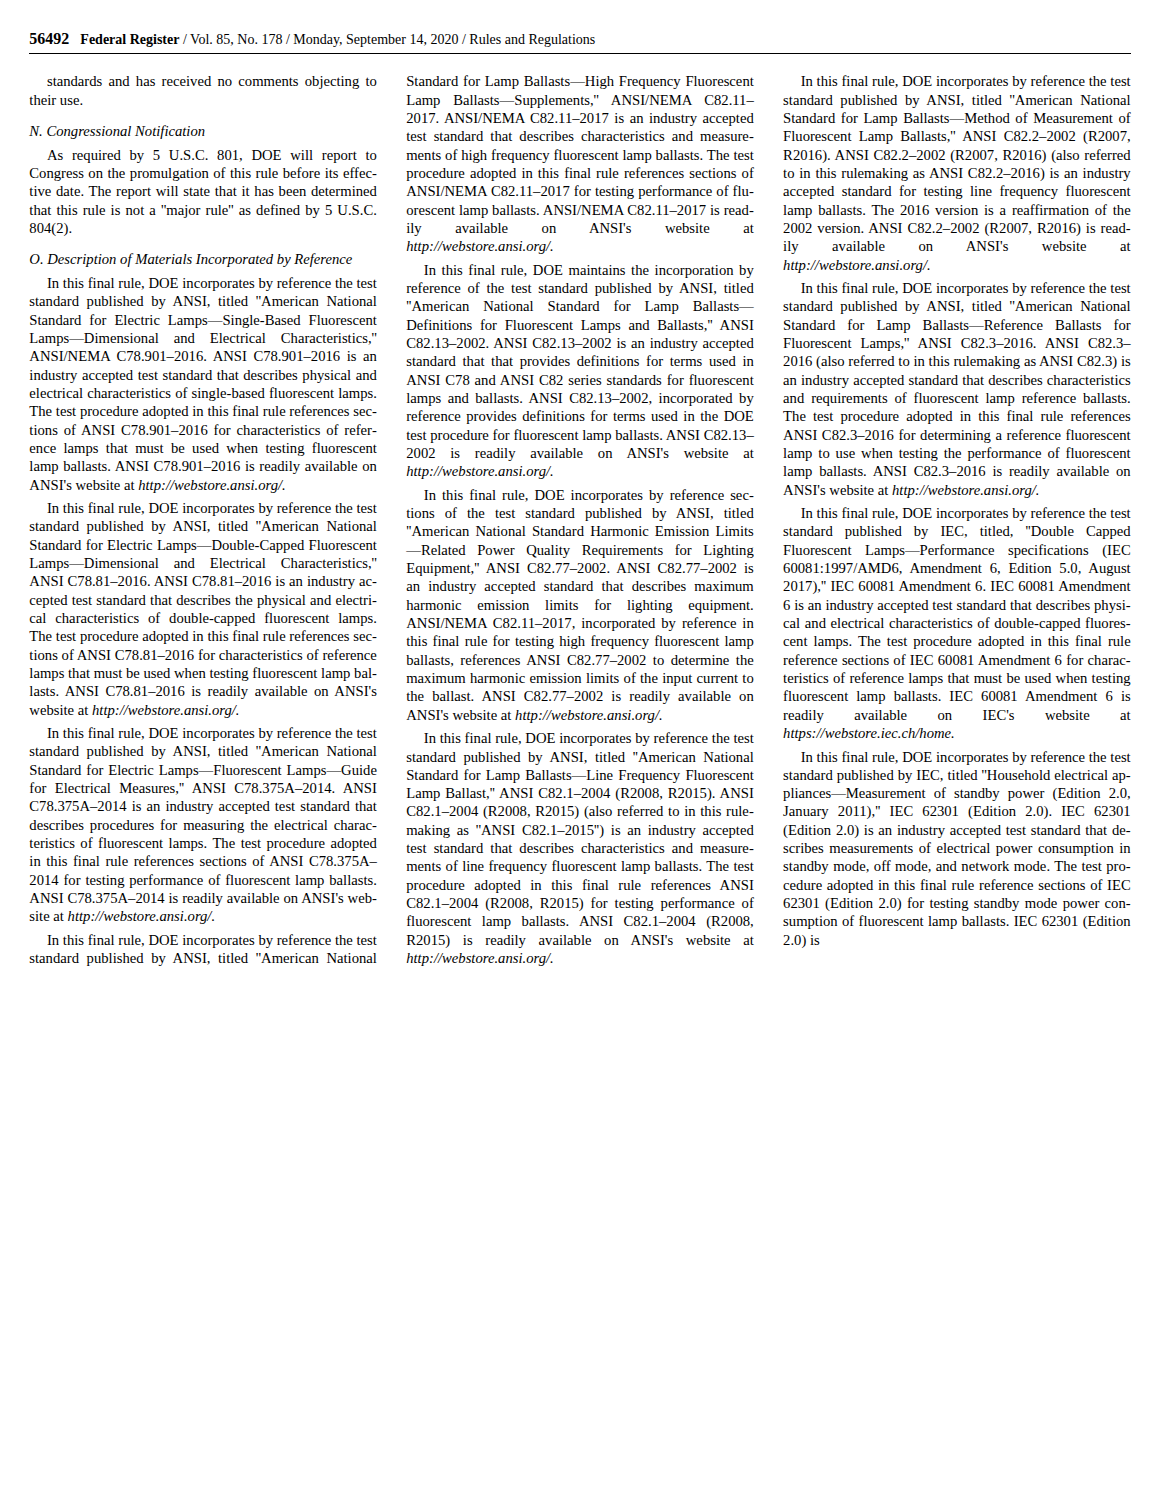56492 Federal Register / Vol. 85, No. 178 / Monday, September 14, 2020 / Rules and Regulations
standards and has received no comments objecting to their use.
N. Congressional Notification
As required by 5 U.S.C. 801, DOE will report to Congress on the promulgation of this rule before its effective date. The report will state that it has been determined that this rule is not a ''major rule'' as defined by 5 U.S.C. 804(2).
O. Description of Materials Incorporated by Reference
In this final rule, DOE incorporates by reference the test standard published by ANSI, titled ''American National Standard for Electric Lamps—Single-Based Fluorescent Lamps—Dimensional and Electrical Characteristics,'' ANSI/NEMA C78.901–2016. ANSI C78.901–2016 is an industry accepted test standard that describes physical and electrical characteristics of single-based fluorescent lamps. The test procedure adopted in this final rule references sections of ANSI C78.901–2016 for characteristics of reference lamps that must be used when testing fluorescent lamp ballasts. ANSI C78.901–2016 is readily available on ANSI's website at http://webstore.ansi.org/.
In this final rule, DOE incorporates by reference the test standard published by ANSI, titled ''American National Standard for Electric Lamps—Double-Capped Fluorescent Lamps—Dimensional and Electrical Characteristics,'' ANSI C78.81–2016. ANSI C78.81–2016 is an industry accepted test standard that describes the physical and electrical characteristics of double-capped fluorescent lamps. The test procedure adopted in this final rule references sections of ANSI C78.81–2016 for characteristics of reference lamps that must be used when testing fluorescent lamp ballasts. ANSI C78.81–2016 is readily available on ANSI's website at http://webstore.ansi.org/.
In this final rule, DOE incorporates by reference the test standard published by ANSI, titled ''American National Standard for Electric Lamps—Fluorescent Lamps—Guide for Electrical Measures,'' ANSI C78.375A–2014. ANSI C78.375A–2014 is an industry accepted test standard that describes procedures for measuring the electrical characteristics of fluorescent lamps. The test procedure adopted in this final rule references sections of ANSI C78.375A–2014 for testing performance of fluorescent lamp ballasts. ANSI C78.375A–2014 is readily available on ANSI's website at http://webstore.ansi.org/.
In this final rule, DOE incorporates by reference the test standard published by ANSI, titled ''American National Standard for Lamp Ballasts—High Frequency Fluorescent Lamp Ballasts—Supplements,'' ANSI/NEMA C82.11–2017. ANSI/NEMA C82.11–2017 is an industry accepted test standard that describes characteristics and measurements of high frequency fluorescent lamp ballasts. The test procedure adopted in this final rule references sections of ANSI/NEMA C82.11–2017 for testing performance of fluorescent lamp ballasts. ANSI/NEMA C82.11–2017 is readily available on ANSI's website at http://webstore.ansi.org/.
In this final rule, DOE maintains the incorporation by reference of the test standard published by ANSI, titled ''American National Standard for Lamp Ballasts—Definitions for Fluorescent Lamps and Ballasts,'' ANSI C82.13–2002. ANSI C82.13–2002 is an industry accepted standard that that provides definitions for terms used in ANSI C78 and ANSI C82 series standards for fluorescent lamps and ballasts. ANSI C82.13–2002, incorporated by reference provides definitions for terms used in the DOE test procedure for fluorescent lamp ballasts. ANSI C82.13–2002 is readily available on ANSI's website at http://webstore.ansi.org/.
In this final rule, DOE incorporates by reference sections of the test standard published by ANSI, titled ''American National Standard Harmonic Emission Limits—Related Power Quality Requirements for Lighting Equipment,'' ANSI C82.77–2002. ANSI C82.77–2002 is an industry accepted standard that describes maximum harmonic emission limits for lighting equipment. ANSI/NEMA C82.11–2017, incorporated by reference in this final rule for testing high frequency fluorescent lamp ballasts, references ANSI C82.77–2002 to determine the maximum harmonic emission limits of the input current to the ballast. ANSI C82.77–2002 is readily available on ANSI's website at http://webstore.ansi.org/.
In this final rule, DOE incorporates by reference the test standard published by ANSI, titled ''American National Standard for Lamp Ballasts—Line Frequency Fluorescent Lamp Ballast,'' ANSI C82.1–2004 (R2008, R2015). ANSI C82.1–2004 (R2008, R2015) (also referred to in this rulemaking as ''ANSI C82.1–2015'') is an industry accepted test standard that describes characteristics and measurements of line frequency fluorescent lamp ballasts. The test procedure adopted in this final rule references ANSI C82.1–2004 (R2008, R2015) for testing performance of fluorescent lamp ballasts. ANSI C82.1–2004 (R2008, R2015) is readily available on ANSI's website at http://webstore.ansi.org/.
In this final rule, DOE incorporates by reference the test standard published by ANSI, titled ''American National Standard for Lamp Ballasts—Method of Measurement of Fluorescent Lamp Ballasts,'' ANSI C82.2–2002 (R2007, R2016). ANSI C82.2–2002 (R2007, R2016) (also referred to in this rulemaking as ANSI C82.2–2016) is an industry accepted standard for testing line frequency fluorescent lamp ballasts. The 2016 version is a reaffirmation of the 2002 version. ANSI C82.2–2002 (R2007, R2016) is readily available on ANSI's website at http://webstore.ansi.org/.
In this final rule, DOE incorporates by reference the test standard published by ANSI, titled ''American National Standard for Lamp Ballasts—Reference Ballasts for Fluorescent Lamps,'' ANSI C82.3–2016. ANSI C82.3–2016 (also referred to in this rulemaking as ANSI C82.3) is an industry accepted standard that describes characteristics and requirements of fluorescent lamp reference ballasts. The test procedure adopted in this final rule references ANSI C82.3–2016 for determining a reference fluorescent lamp to use when testing the performance of fluorescent lamp ballasts. ANSI C82.3–2016 is readily available on ANSI's website at http://webstore.ansi.org/.
In this final rule, DOE incorporates by reference the test standard published by IEC, titled, ''Double Capped Fluorescent Lamps—Performance specifications (IEC 60081:1997/AMD6, Amendment 6, Edition 5.0, August 2017),'' IEC 60081 Amendment 6. IEC 60081 Amendment 6 is an industry accepted test standard that describes physical and electrical characteristics of double-capped fluorescent lamps. The test procedure adopted in this final rule reference sections of IEC 60081 Amendment 6 for characteristics of reference lamps that must be used when testing fluorescent lamp ballasts. IEC 60081 Amendment 6 is readily available on IEC's website at https://webstore.iec.ch/home.
In this final rule, DOE incorporates by reference the test standard published by IEC, titled ''Household electrical appliances—Measurement of standby power (Edition 2.0, January 2011),'' IEC 62301 (Edition 2.0). IEC 62301 (Edition 2.0) is an industry accepted test standard that describes measurements of electrical power consumption in standby mode, off mode, and network mode. The test procedure adopted in this final rule reference sections of IEC 62301 (Edition 2.0) for testing standby mode power consumption of fluorescent lamp ballasts. IEC 62301 (Edition 2.0) is